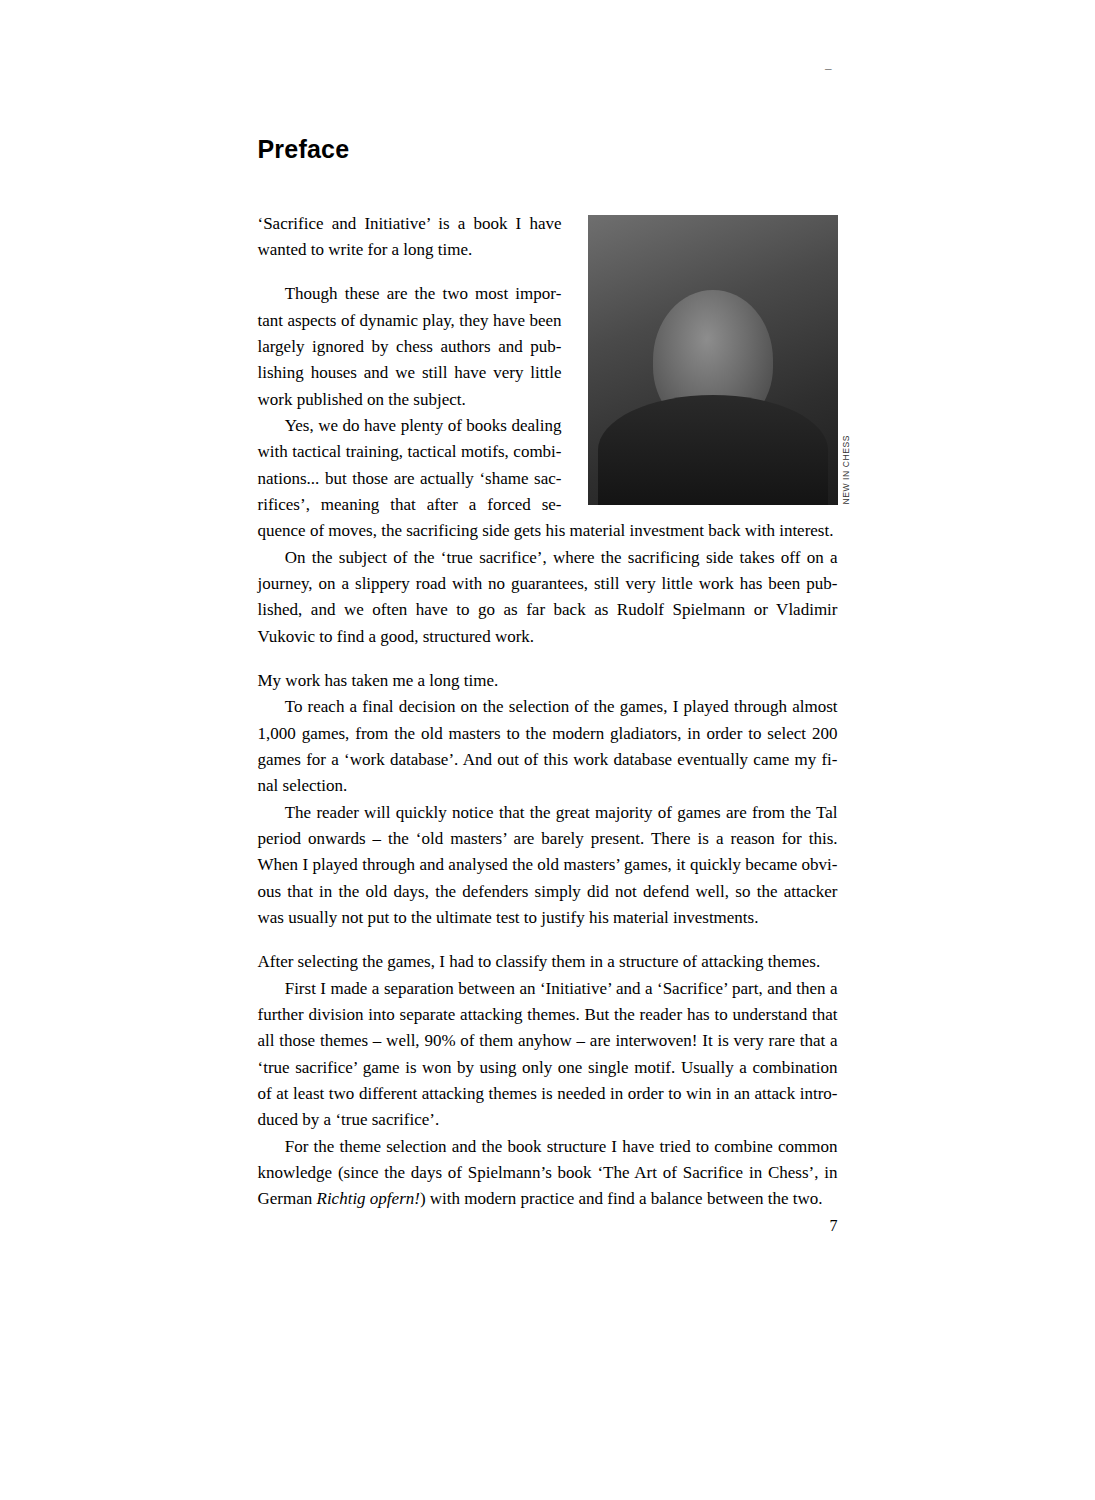–
Preface
NEW IN CHESS
‘Sacrifice and Initiative’ is a book I have wanted to write for a long time.
Though these are the two most important aspects of dynamic play, they have been largely ignored by chess authors and publishing houses and we still have very little work published on the subject.
Yes, we do have plenty of books dealing with tactical training, tactical motifs, combinations... but those are actually ‘shame sacrifices’, meaning that after a forced sequence of moves, the sacrificing side gets his material investment back with interest.
On the subject of the ‘true sacrifice’, where the sacrificing side takes off on a journey, on a slippery road with no guarantees, still very little work has been published, and we often have to go as far back as Rudolf Spielmann or Vladimir Vukovic to find a good, structured work.
My work has taken me a long time.
To reach a final decision on the selection of the games, I played through almost 1,000 games, from the old masters to the modern gladiators, in order to select 200 games for a ‘work database’. And out of this work database eventually came my final selection.
The reader will quickly notice that the great majority of games are from the Tal period onwards – the ‘old masters’ are barely present. There is a reason for this. When I played through and analysed the old masters’ games, it quickly became obvious that in the old days, the defenders simply did not defend well, so the attacker was usually not put to the ultimate test to justify his material investments.
After selecting the games, I had to classify them in a structure of attacking themes.
First I made a separation between an ‘Initiative’ and a ‘Sacrifice’ part, and then a further division into separate attacking themes. But the reader has to understand that all those themes – well, 90% of them anyhow – are interwoven! It is very rare that a ‘true sacrifice’ game is won by using only one single motif. Usually a combination of at least two different attacking themes is needed in order to win in an attack introduced by a ‘true sacrifice’.
For the theme selection and the book structure I have tried to combine common knowledge (since the days of Spielmann’s book ‘The Art of Sacrifice in Chess’, in German Richtig opfern!) with modern practice and find a balance between the two.
7